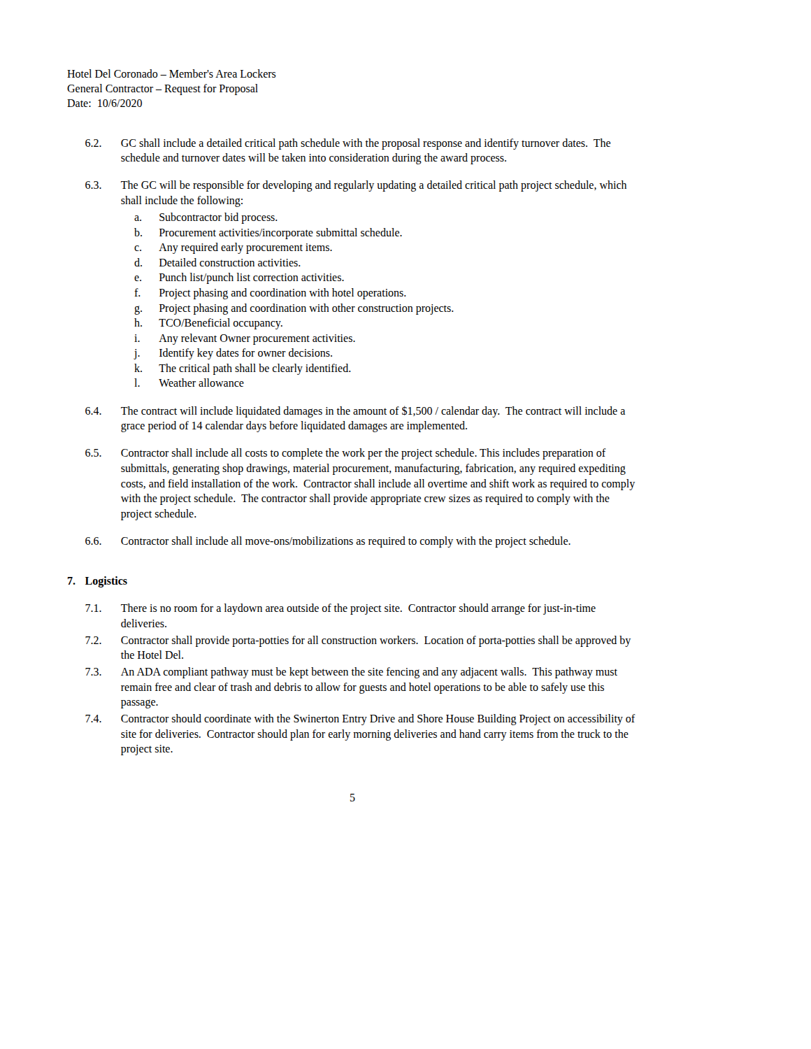Hotel Del Coronado – Member's Area Lockers
General Contractor – Request for Proposal
Date: 10/6/2020
6.2.
GC shall include a detailed critical path schedule with the proposal response and identify turnover dates. The schedule and turnover dates will be taken into consideration during the award process.
6.3.
The GC will be responsible for developing and regularly updating a detailed critical path project schedule, which shall include the following:
a. Subcontractor bid process.
b. Procurement activities/incorporate submittal schedule.
c. Any required early procurement items.
d. Detailed construction activities.
e. Punch list/punch list correction activities.
f. Project phasing and coordination with hotel operations.
g. Project phasing and coordination with other construction projects.
h. TCO/Beneficial occupancy.
i. Any relevant Owner procurement activities.
j. Identify key dates for owner decisions.
k. The critical path shall be clearly identified.
l. Weather allowance
6.4.
The contract will include liquidated damages in the amount of $1,500 / calendar day. The contract will include a grace period of 14 calendar days before liquidated damages are implemented.
6.5.
Contractor shall include all costs to complete the work per the project schedule. This includes preparation of submittals, generating shop drawings, material procurement, manufacturing, fabrication, any required expediting costs, and field installation of the work. Contractor shall include all overtime and shift work as required to comply with the project schedule. The contractor shall provide appropriate crew sizes as required to comply with the project schedule.
6.6.
Contractor shall include all move-ons/mobilizations as required to comply with the project schedule.
7. Logistics
7.1. There is no room for a laydown area outside of the project site. Contractor should arrange for just-in-time deliveries.
7.2. Contractor shall provide porta-potties for all construction workers. Location of porta-potties shall be approved by the Hotel Del.
7.3. An ADA compliant pathway must be kept between the site fencing and any adjacent walls. This pathway must remain free and clear of trash and debris to allow for guests and hotel operations to be able to safely use this passage.
7.4. Contractor should coordinate with the Swinerton Entry Drive and Shore House Building Project on accessibility of site for deliveries. Contractor should plan for early morning deliveries and hand carry items from the truck to the project site.
5